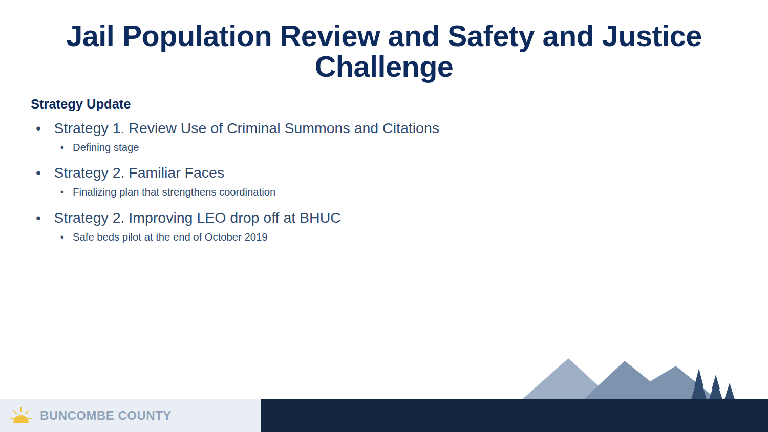Jail Population Review and Safety and Justice Challenge
Strategy Update
Strategy 1. Review Use of Criminal Summons and Citations
Defining stage
Strategy 2. Familiar Faces
Finalizing plan that strengthens coordination
Strategy 2. Improving LEO drop off at BHUC
Safe beds pilot at the end of October 2019
Buncombe County